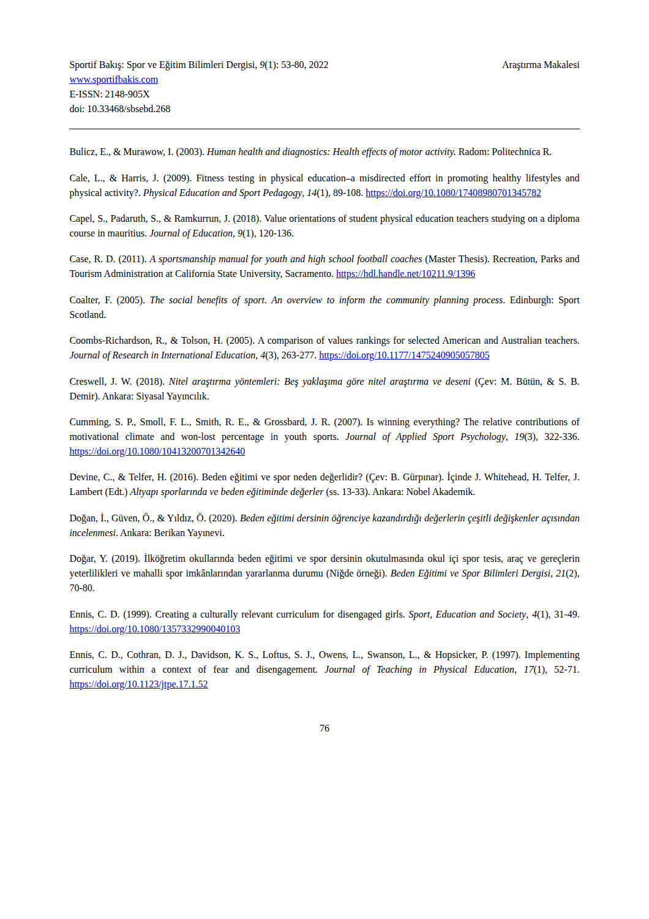Sportif Bakış: Spor ve Eğitim Bilimleri Dergisi, 9(1): 53-80, 2022 Araştırma Makalesi
www.sportifbakis.com
E-ISSN: 2148-905X
doi: 10.33468/sbsebd.268
Bulicz, E., & Murawow, I. (2003). Human health and diagnostics: Health effects of motor activity. Radom: Politechnica R.
Cale, L., & Harris, J. (2009). Fitness testing in physical education–a misdirected effort in promoting healthy lifestyles and physical activity?. Physical Education and Sport Pedagogy, 14(1), 89-108. https://doi.org/10.1080/17408980701345782
Capel, S., Padaruth, S., & Ramkurrun, J. (2018). Value orientations of student physical education teachers studying on a diploma course in mauritius. Journal of Education, 9(1), 120-136.
Case, R. D. (2011). A sportsmanship manual for youth and high school football coaches (Master Thesis). Recreation, Parks and Tourism Administration at California State University, Sacramento. https://hdl.handle.net/10211.9/1396
Coalter, F. (2005). The social benefits of sport. An overview to inform the community planning process. Edinburgh: Sport Scotland.
Coombs-Richardson, R., & Tolson, H. (2005). A comparison of values rankings for selected American and Australian teachers. Journal of Research in International Education, 4(3), 263-277. https://doi.org/10.1177/1475240905057805
Creswell, J. W. (2018). Nitel araştırma yöntemleri: Beş yaklaşıma göre nitel araştırma ve deseni (Çev: M. Bütün, & S. B. Demir). Ankara: Siyasal Yayıncılık.
Cumming, S. P., Smoll, F. L., Smith, R. E., & Grossbard, J. R. (2007). Is winning everything? The relative contributions of motivational climate and won-lost percentage in youth sports. Journal of Applied Sport Psychology, 19(3), 322-336. https://doi.org/10.1080/10413200701342640
Devine, C., & Telfer, H. (2016). Beden eğitimi ve spor neden değerlidir? (Çev: B. Gürpınar). İçinde J. Whitehead, H. Telfer, J. Lambert (Edt.) Altyapı sporlarında ve beden eğitiminde değerler (ss. 13-33). Ankara: Nobel Akademik.
Doğan, İ., Güven, Ö., & Yıldız, Ö. (2020). Beden eğitimi dersinin öğrenciye kazandırdığı değerlerin çeşitli değişkenler açısından incelenmesi. Ankara: Berikan Yayınevi.
Doğar, Y. (2019). İlköğretim okullarında beden eğitimi ve spor dersinin okutulmasında okul içi spor tesis, araç ve gereçlerin yeterlilikleri ve mahalli spor imkânlarından yararlanma durumu (Niğde örneği). Beden Eğitimi ve Spor Bilimleri Dergisi, 21(2), 70-80.
Ennis, C. D. (1999). Creating a culturally relevant curriculum for disengaged girls. Sport, Education and Society, 4(1), 31-49. https://doi.org/10.1080/1357332990040103
Ennis, C. D., Cothran, D. J., Davidson, K. S., Loftus, S. J., Owens, L., Swanson, L., & Hopsicker, P. (1997). Implementing curriculum within a context of fear and disengagement. Journal of Teaching in Physical Education, 17(1), 52-71. https://doi.org/10.1123/jtpe.17.1.52
76